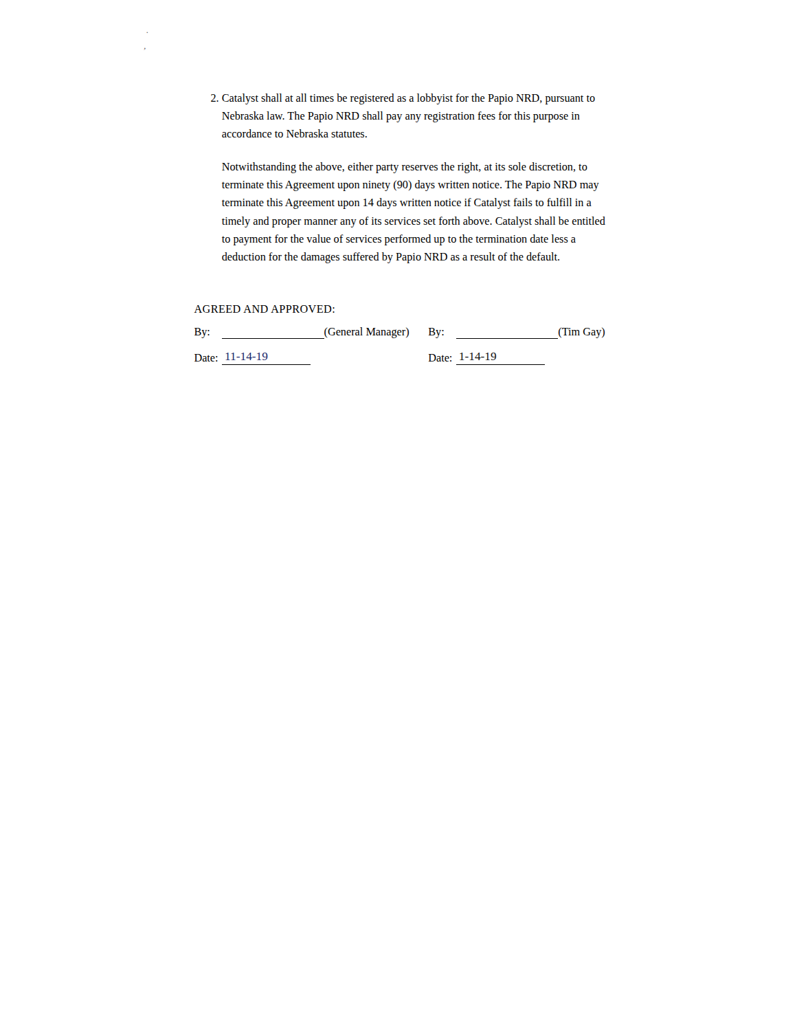· ,
Catalyst shall at all times be registered as a lobbyist for the Papio NRD, pursuant to Nebraska law. The Papio NRD shall pay any registration fees for this purpose in accordance to Nebraska statutes.
Notwithstanding the above, either party reserves the right, at its sole discretion, to terminate this Agreement upon ninety (90) days written notice. The Papio NRD may terminate this Agreement upon 14 days written notice if Catalyst fails to fulfill in a timely and proper manner any of its services set forth above. Catalyst shall be entitled to payment for the value of services performed up to the termination date less a deduction for the damages suffered by Papio NRD as a result of the default.
AGREED AND APPROVED:
By: (General Manager)
Date: 11-14-19
By: (Tim Gay)
Date: 1-14-19